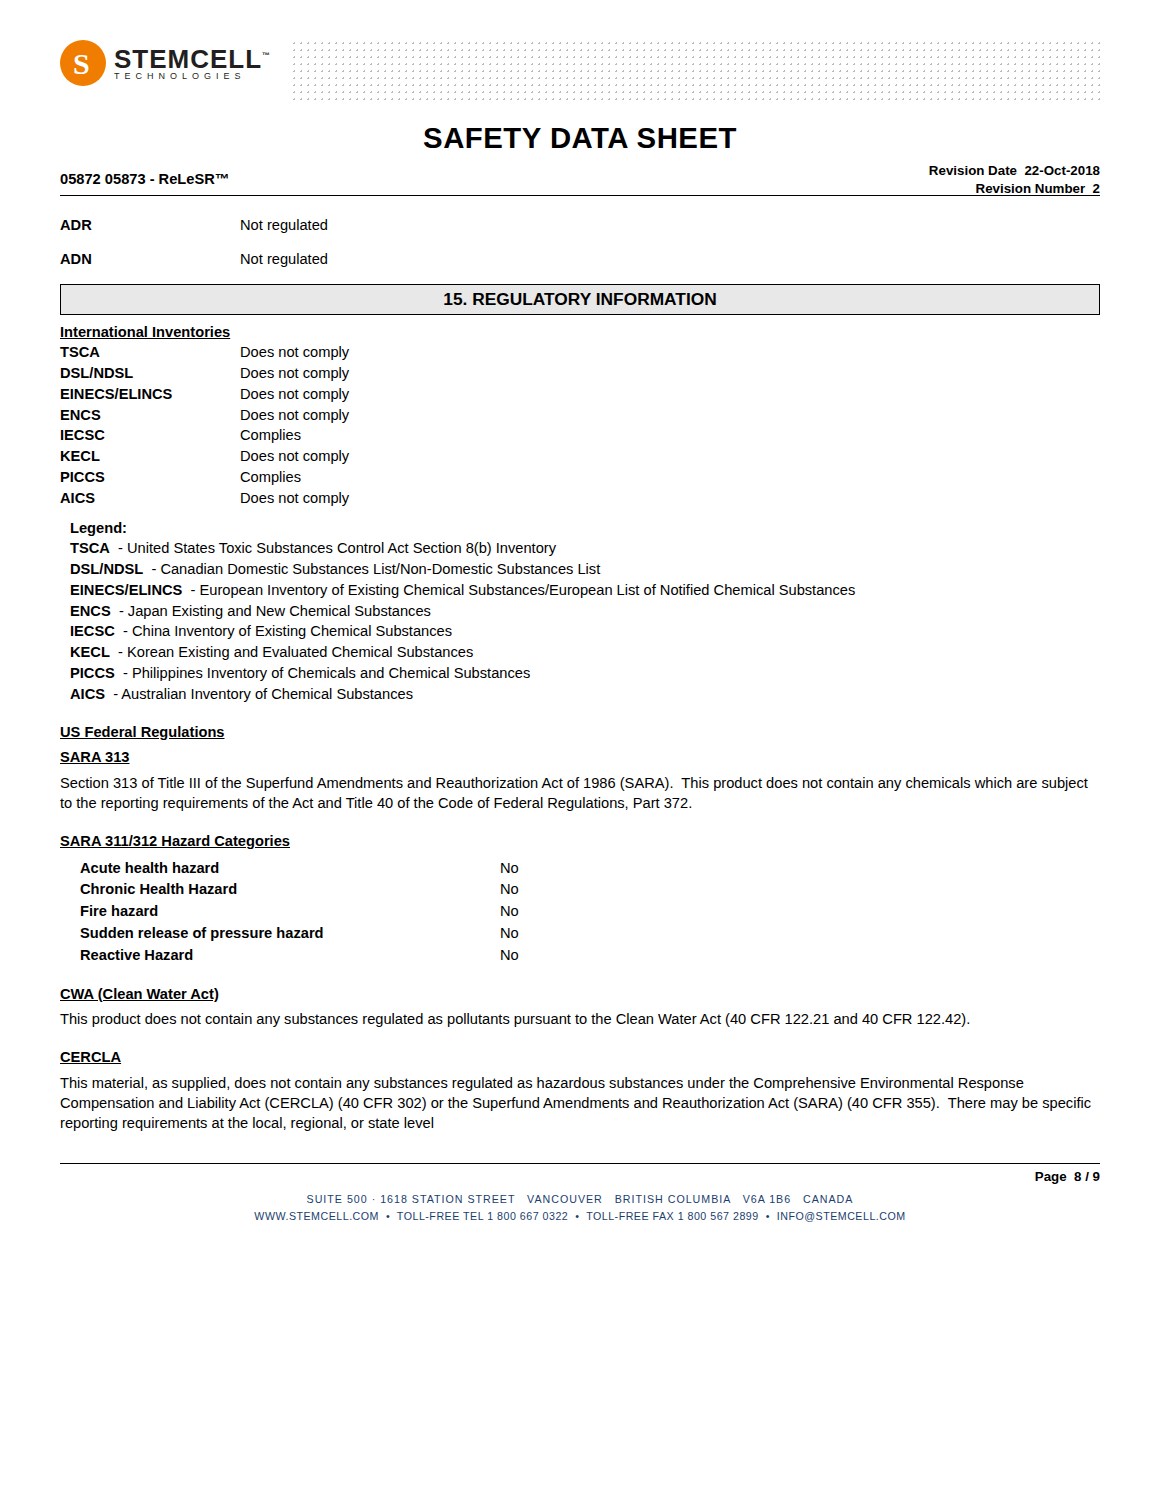STEMCELL™
TECHNOLOGIES
SAFETY DATA SHEET
Revision Date 22-Oct-2018
Revision Number 2
05872 05873 - ReLeSR™
ADR
Not regulated
ADN
Not regulated
15. REGULATORY INFORMATION
International Inventories
TSCA
Does not comply
DSL/NDSL
Does not comply
EINECS/ELINCS
Does not comply
ENCS
Does not comply
IECSC
Complies
KECL
Does not comply
PICCS
Complies
AICS
Does not comply
Legend:
TSCA - United States Toxic Substances Control Act Section 8(b) Inventory
DSL/NDSL - Canadian Domestic Substances List/Non-Domestic Substances List
EINECS/ELINCS - European Inventory of Existing Chemical Substances/European List of Notified Chemical Substances
ENCS - Japan Existing and New Chemical Substances
IECSC - China Inventory of Existing Chemical Substances
KECL - Korean Existing and Evaluated Chemical Substances
PICCS - Philippines Inventory of Chemicals and Chemical Substances
AICS - Australian Inventory of Chemical Substances
US Federal Regulations
SARA 313
Section 313 of Title III of the Superfund Amendments and Reauthorization Act of 1986 (SARA). This product does not contain any chemicals which are subject to the reporting requirements of the Act and Title 40 of the Code of Federal Regulations, Part 372.
SARA 311/312 Hazard Categories
Acute health hazard
No
Chronic Health Hazard
No
Fire hazard
No
Sudden release of pressure hazard
No
Reactive Hazard
No
CWA (Clean Water Act)
This product does not contain any substances regulated as pollutants pursuant to the Clean Water Act (40 CFR 122.21 and 40 CFR 122.42).
CERCLA
This material, as supplied, does not contain any substances regulated as hazardous substances under the Comprehensive Environmental Response Compensation and Liability Act (CERCLA) (40 CFR 302) or the Superfund Amendments and Reauthorization Act (SARA) (40 CFR 355). There may be specific reporting requirements at the local, regional, or state level
Page 8 / 9
SUITE 500 · 1618 STATION STREET VANCOUVER BRITISH COLUMBIA V6A 1B6 CANADA
WWW.STEMCELL.COM • TOLL-FREE TEL 1 800 667 0322 • TOLL-FREE FAX 1 800 567 2899 • INFO@STEMCELL.COM